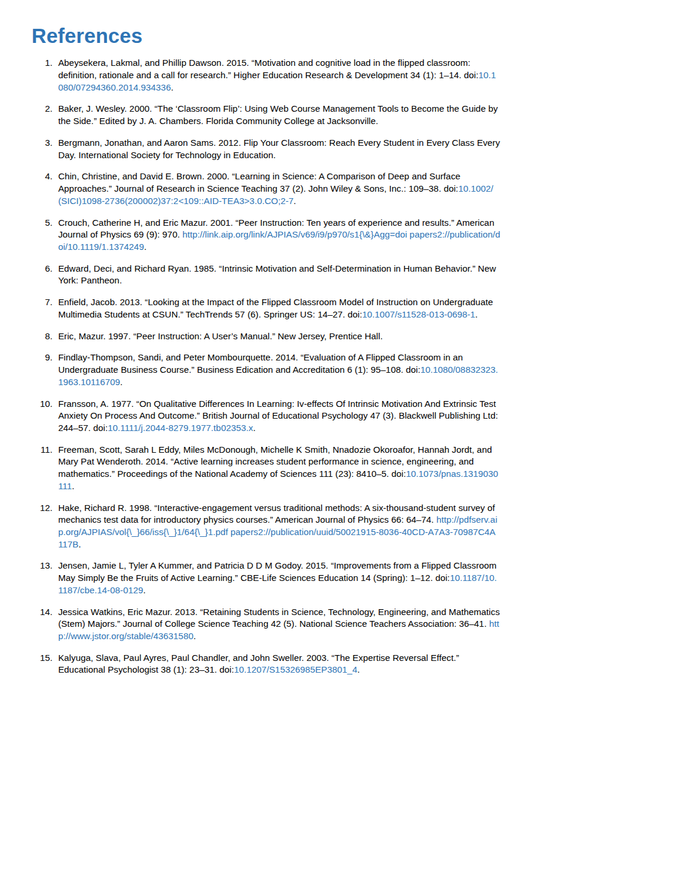References
Abeysekera, Lakmal, and Phillip Dawson. 2015. “Motivation and cognitive load in the flipped classroom: definition, rationale and a call for research.” Higher Education Research & Development 34 (1): 1–14. doi:10.1080/07294360.2014.934336.
Baker, J. Wesley. 2000. “The ‘Classroom Flip’: Using Web Course Management Tools to Become the Guide by the Side.” Edited by J. A. Chambers. Florida Community College at Jacksonville.
Bergmann, Jonathan, and Aaron Sams. 2012. Flip Your Classroom: Reach Every Student in Every Class Every Day. International Society for Technology in Education.
Chin, Christine, and David E. Brown. 2000. “Learning in Science: A Comparison of Deep and Surface Approaches.” Journal of Research in Science Teaching 37 (2). John Wiley & Sons, Inc.: 109–38. doi:10.1002/(SICI)1098-2736(200002)37:2<109::AID-TEA3>3.0.CO;2-7.
Crouch, Catherine H, and Eric Mazur. 2001. “Peer Instruction: Ten years of experience and results.” American Journal of Physics 69 (9): 970. http://link.aip.org/link/AJPIAS/v69/i9/p970/s1{\&}Agg=doi papers2://publication/doi/10.1119/1.1374249.
Edward, Deci, and Richard Ryan. 1985. “Intrinsic Motivation and Self-Determination in Human Behavior.” New York: Pantheon.
Enfield, Jacob. 2013. “Looking at the Impact of the Flipped Classroom Model of Instruction on Undergraduate Multimedia Students at CSUN.” TechTrends 57 (6). Springer US: 14–27. doi:10.1007/s11528-013-0698-1.
Eric, Mazur. 1997. “Peer Instruction: A User’s Manual.” New Jersey, Prentice Hall.
Findlay-Thompson, Sandi, and Peter Mombourquette. 2014. “Evaluation of A Flipped Classroom in an Undergraduate Business Course.” Business Edication and Accreditation 6 (1): 95–108. doi:10.1080/08832323.1963.10116709.
Fransson, A. 1977. “On Qualitative Differences In Learning: Iv-effects Of Intrinsic Motivation And Extrinsic Test Anxiety On Process And Outcome.” British Journal of Educational Psychology 47 (3). Blackwell Publishing Ltd: 244–57. doi:10.1111/j.2044-8279.1977.tb02353.x.
Freeman, Scott, Sarah L Eddy, Miles McDonough, Michelle K Smith, Nnadozie Okoroafor, Hannah Jordt, and Mary Pat Wenderoth. 2014. “Active learning increases student performance in science, engineering, and mathematics.” Proceedings of the National Academy of Sciences 111 (23): 8410–5. doi:10.1073/pnas.1319030111.
Hake, Richard R. 1998. “Interactive-engagement versus traditional methods: A six-thousand-student survey of mechanics test data for introductory physics courses.” American Journal of Physics 66: 64–74. http://pdfserv.aip.org/AJPIAS/vol{\_}66/iss{\_}1/64{\_}1.pdf papers2://publication/uuid/50021915-8036-40CD-A7A3-70987C4A117B.
Jensen, Jamie L, Tyler A Kummer, and Patricia D D M Godoy. 2015. “Improvements from a Flipped Classroom May Simply Be the Fruits of Active Learning.” CBE-Life Sciences Education 14 (Spring): 1–12. doi:10.1187/10.1187/cbe.14-08-0129.
Jessica Watkins, Eric Mazur. 2013. “Retaining Students in Science, Technology, Engineering, and Mathematics (Stem) Majors.” Journal of College Science Teaching 42 (5). National Science Teachers Association: 36–41. http://www.jstor.org/stable/43631580.
Kalyuga, Slava, Paul Ayres, Paul Chandler, and John Sweller. 2003. “The Expertise Reversal Effect.” Educational Psychologist 38 (1): 23–31. doi:10.1207/S15326985EP3801_4.